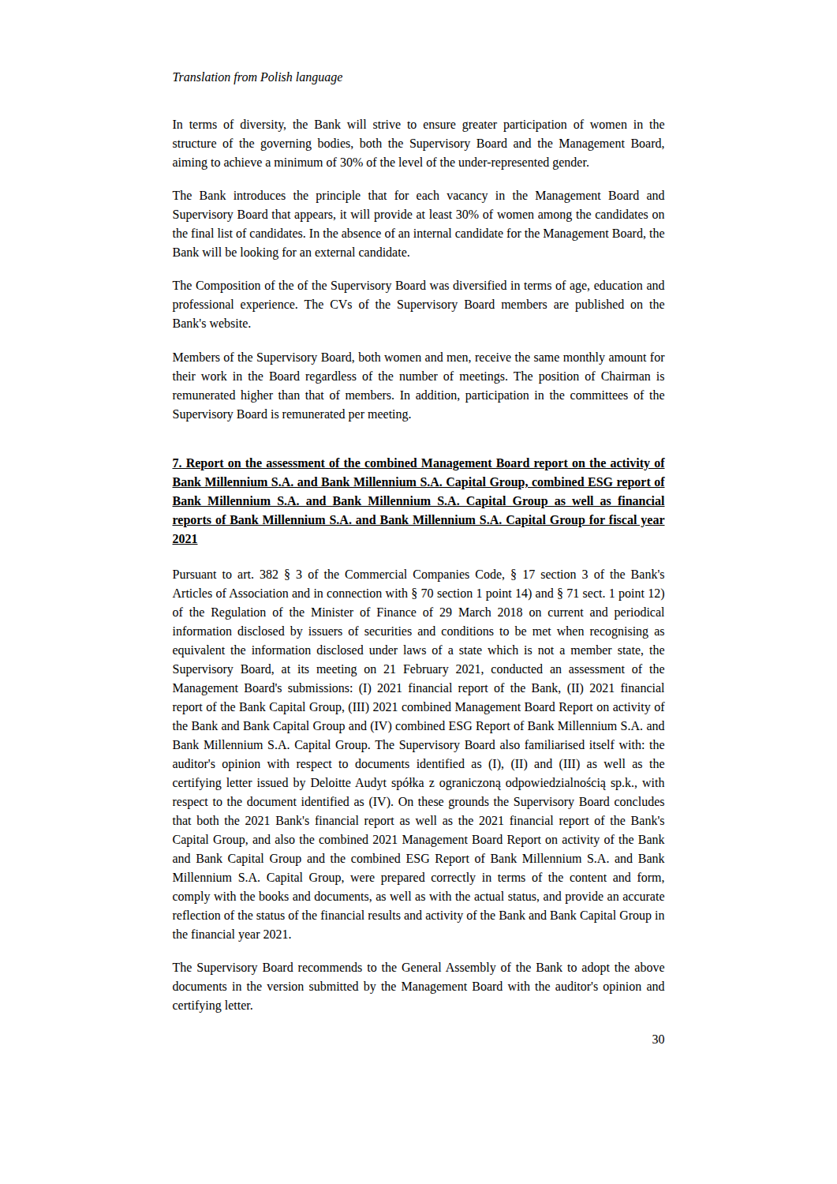Translation from Polish language
In terms of diversity, the Bank will strive to ensure greater participation of women in the structure of the governing bodies, both the Supervisory Board and the Management Board, aiming to achieve a minimum of 30% of the level of the under-represented gender.
The Bank introduces the principle that for each vacancy in the Management Board and Supervisory Board that appears, it will provide at least 30% of women among the candidates on the final list of candidates. In the absence of an internal candidate for the Management Board, the Bank will be looking for an external candidate.
The Composition of the of the Supervisory Board was diversified in terms of age, education and professional experience. The CVs of the Supervisory Board members are published on the Bank's website.
Members of the Supervisory Board, both women and men, receive the same monthly amount for their work in the Board regardless of the number of meetings. The position of Chairman is remunerated higher than that of members. In addition, participation in the committees of the Supervisory Board is remunerated per meeting.
7. Report on the assessment of the combined Management Board report on the activity of Bank Millennium S.A. and Bank Millennium S.A. Capital Group, combined ESG report of Bank Millennium S.A. and Bank Millennium S.A. Capital Group as well as financial reports of Bank Millennium S.A. and Bank Millennium S.A. Capital Group for fiscal year 2021
Pursuant to art. 382 § 3 of the Commercial Companies Code, § 17 section 3 of the Bank's Articles of Association and in connection with § 70 section 1 point 14) and § 71 sect. 1 point 12) of the Regulation of the Minister of Finance of 29 March 2018 on current and periodical information disclosed by issuers of securities and conditions to be met when recognising as equivalent the information disclosed under laws of a state which is not a member state, the Supervisory Board, at its meeting on 21 February 2021, conducted an assessment of the Management Board's submissions: (I) 2021 financial report of the Bank, (II) 2021 financial report of the Bank Capital Group, (III) 2021 combined Management Board Report on activity of the Bank and Bank Capital Group and (IV) combined ESG Report of Bank Millennium S.A. and Bank Millennium S.A. Capital Group. The Supervisory Board also familiarised itself with: the auditor's opinion with respect to documents identified as (I), (II) and (III) as well as the certifying letter issued by Deloitte Audyt spółka z ograniczoną odpowiedzialnością sp.k., with respect to the document identified as (IV). On these grounds the Supervisory Board concludes that both the 2021 Bank's financial report as well as the 2021 financial report of the Bank's Capital Group, and also the combined 2021 Management Board Report on activity of the Bank and Bank Capital Group and the combined ESG Report of Bank Millennium S.A. and Bank Millennium S.A. Capital Group, were prepared correctly in terms of the content and form, comply with the books and documents, as well as with the actual status, and provide an accurate reflection of the status of the financial results and activity of the Bank and Bank Capital Group in the financial year 2021.
The Supervisory Board recommends to the General Assembly of the Bank to adopt the above documents in the version submitted by the Management Board with the auditor's opinion and certifying letter.
30